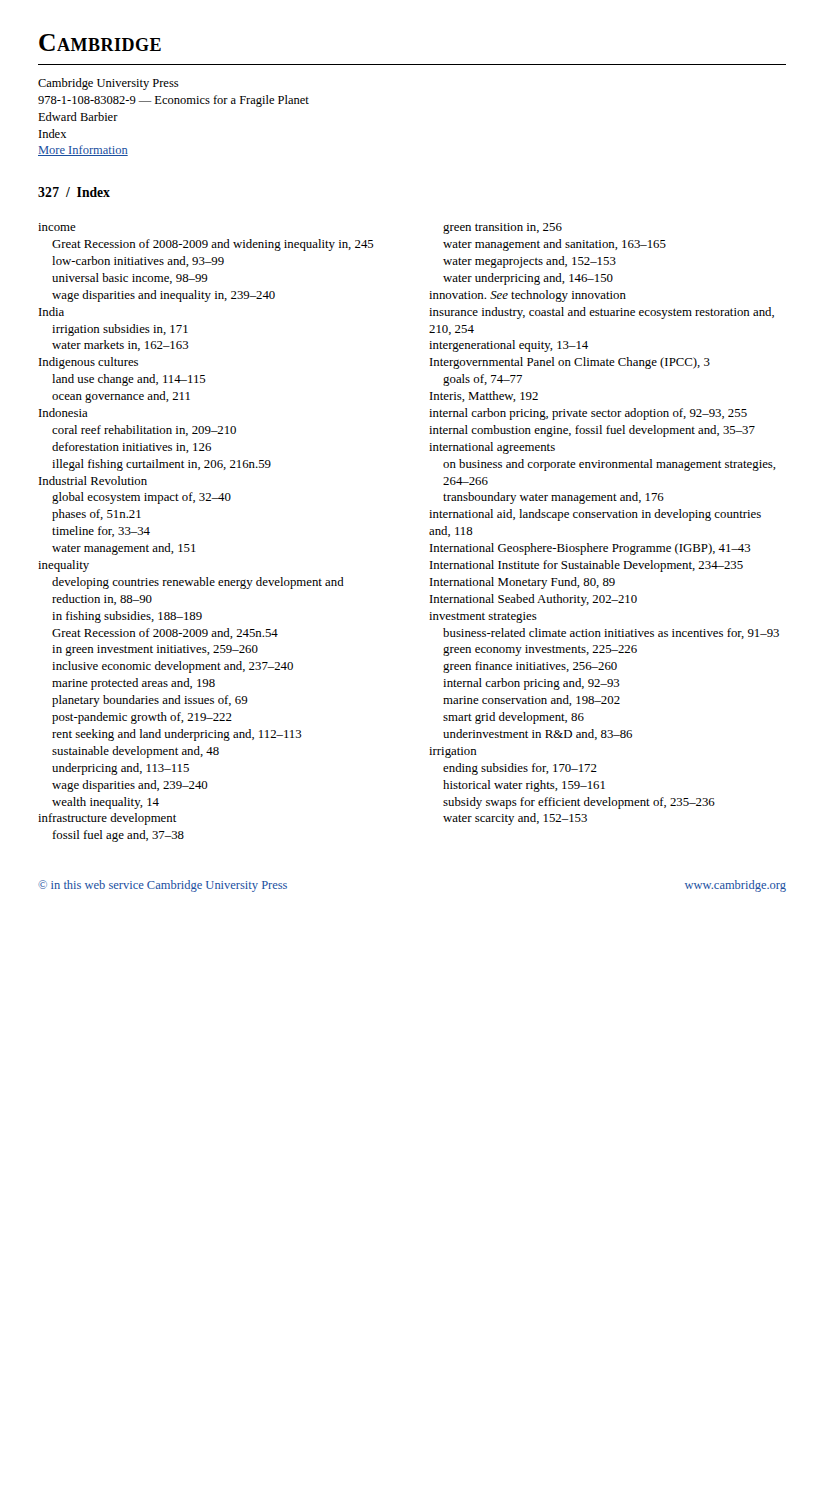Cambridge
Cambridge University Press
978-1-108-83082-9 — Economics for a Fragile Planet
Edward Barbier
Index
More Information
327 / Index
income
Great Recession of 2008-2009 and widening inequality in, 245
low-carbon initiatives and, 93–99
universal basic income, 98–99
wage disparities and inequality in, 239–240
India
irrigation subsidies in, 171
water markets in, 162–163
Indigenous cultures
land use change and, 114–115
ocean governance and, 211
Indonesia
coral reef rehabilitation in, 209–210
deforestation initiatives in, 126
illegal fishing curtailment in, 206, 216n.59
Industrial Revolution
global ecosystem impact of, 32–40
phases of, 51n.21
timeline for, 33–34
water management and, 151
inequality
developing countries renewable energy development and reduction in, 88–90
in fishing subsidies, 188–189
Great Recession of 2008-2009 and, 245n.54
in green investment initiatives, 259–260
inclusive economic development and, 237–240
marine protected areas and, 198
planetary boundaries and issues of, 69
post-pandemic growth of, 219–222
rent seeking and land underpricing and, 112–113
sustainable development and, 48
underpricing and, 113–115
wage disparities and, 239–240
wealth inequality, 14
infrastructure development
fossil fuel age and, 37–38
green transition in, 256
water management and sanitation, 163–165
water megaprojects and, 152–153
water underpricing and, 146–150
innovation. See technology innovation
insurance industry, coastal and estuarine ecosystem restoration and, 210, 254
intergenerational equity, 13–14
Intergovernmental Panel on Climate Change (IPCC), 3
goals of, 74–77
Interis, Matthew, 192
internal carbon pricing, private sector adoption of, 92–93, 255
internal combustion engine, fossil fuel development and, 35–37
international agreements
on business and corporate environmental management strategies, 264–266
transboundary water management and, 176
international aid, landscape conservation in developing countries and, 118
International Geosphere-Biosphere Programme (IGBP), 41–43
International Institute for Sustainable Development, 234–235
International Monetary Fund, 80, 89
International Seabed Authority, 202–210
investment strategies
business-related climate action initiatives as incentives for, 91–93
green economy investments, 225–226
green finance initiatives, 256–260
internal carbon pricing and, 92–93
marine conservation and, 198–202
smart grid development, 86
underinvestment in R&D and, 83–86
irrigation
ending subsidies for, 170–172
historical water rights, 159–161
subsidy swaps for efficient development of, 235–236
water scarcity and, 152–153
© in this web service Cambridge University Press
www.cambridge.org